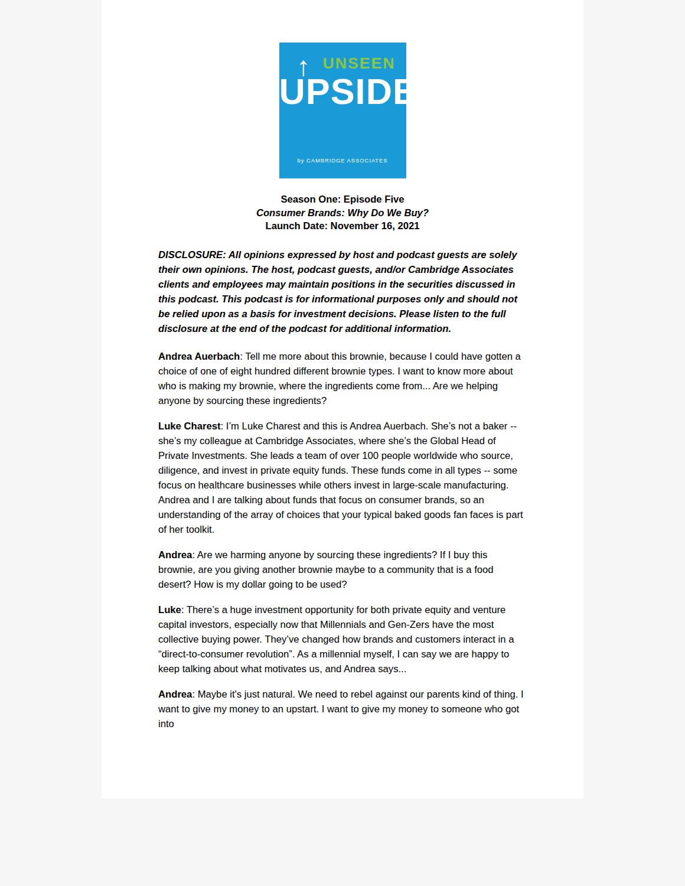↑ UNSEEN UPSIDE by CAMBRIDGE ASSOCIATES
Season One: Episode Five
Consumer Brands: Why Do We Buy?
Launch Date: November 16, 2021
DISCLOSURE: All opinions expressed by host and podcast guests are solely their own opinions. The host, podcast guests, and/or Cambridge Associates clients and employees may maintain positions in the securities discussed in this podcast. This podcast is for informational purposes only and should not be relied upon as a basis for investment decisions. Please listen to the full disclosure at the end of the podcast for additional information.
Andrea Auerbach: Tell me more about this brownie, because I could have gotten a choice of one of eight hundred different brownie types. I want to know more about who is making my brownie, where the ingredients come from... Are we helping anyone by sourcing these ingredients?
Luke Charest: I’m Luke Charest and this is Andrea Auerbach. She’s not a baker -- she’s my colleague at Cambridge Associates, where she’s the Global Head of Private Investments. She leads a team of over 100 people worldwide who source, diligence, and invest in private equity funds. These funds come in all types -- some focus on healthcare businesses while others invest in large-scale manufacturing. Andrea and I are talking about funds that focus on consumer brands, so an understanding of the array of choices that your typical baked goods fan faces is part of her toolkit.
Andrea: Are we harming anyone by sourcing these ingredients? If I buy this brownie, are you giving another brownie maybe to a community that is a food desert? How is my dollar going to be used?
Luke: There’s a huge investment opportunity for both private equity and venture capital investors, especially now that Millennials and Gen-Zers have the most collective buying power. They’ve changed how brands and customers interact in a “direct-to-consumer revolution”. As a millennial myself, I can say we are happy to keep talking about what motivates us, and Andrea says...
Andrea: Maybe it's just natural. We need to rebel against our parents kind of thing. I want to give my money to an upstart. I want to give my money to someone who got into